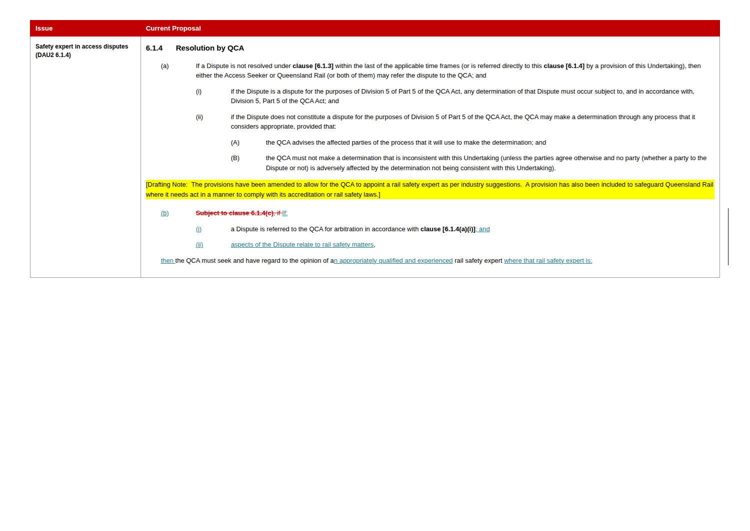| Issue | Current Proposal |
| --- | --- |
| Safety expert in access disputes (DAU2 6.1.4) | 6.1.4 Resolution by QCA (a) If a Dispute is not resolved under clause [6.1.3] within the last of the applicable time frames (or is referred directly to this clause [6.1.4] by a provision of this Undertaking), then either the Access Seeker or Queensland Rail (or both of them) may refer the dispute to the QCA; and (i) if the Dispute is a dispute for the purposes of Division 5 of Part 5 of the QCA Act, any determination of that Dispute must occur subject to, and in accordance with, Division 5, Part 5 of the QCA Act; and (ii) if the Dispute does not constitute a dispute for the purposes of Division 5 of Part 5 of the QCA Act, the QCA may make a determination through any process that it considers appropriate, provided that: (A) the QCA advises the affected parties of the process that it will use to make the determination; and (B) the QCA must not make a determination that is inconsistent with this Undertaking (unless the parties agree otherwise and no party (whether a party to the Dispute or not) is adversely affected by the determination not being consistent with this Undertaking). [Drafting Note: The provisions have been amended to allow for the QCA to appoint a rail safety expert as per industry suggestions. A provision has also been included to safeguard Queensland Rail where it needs act in a manner to comply with its accreditation or rail safety laws.] (b) Subject to clause 6.1.4(c) , if If : (i) a Dispute is referred to the QCA for arbitration in accordance with clause [6.1.4(a)(i)] ; and (ii) aspects of the Dispute relate to rail safety matters , then the QCA must seek and have regard to the opinion of a n appropriately qualified and experienced rail safety expert where that rail safety expert is: |